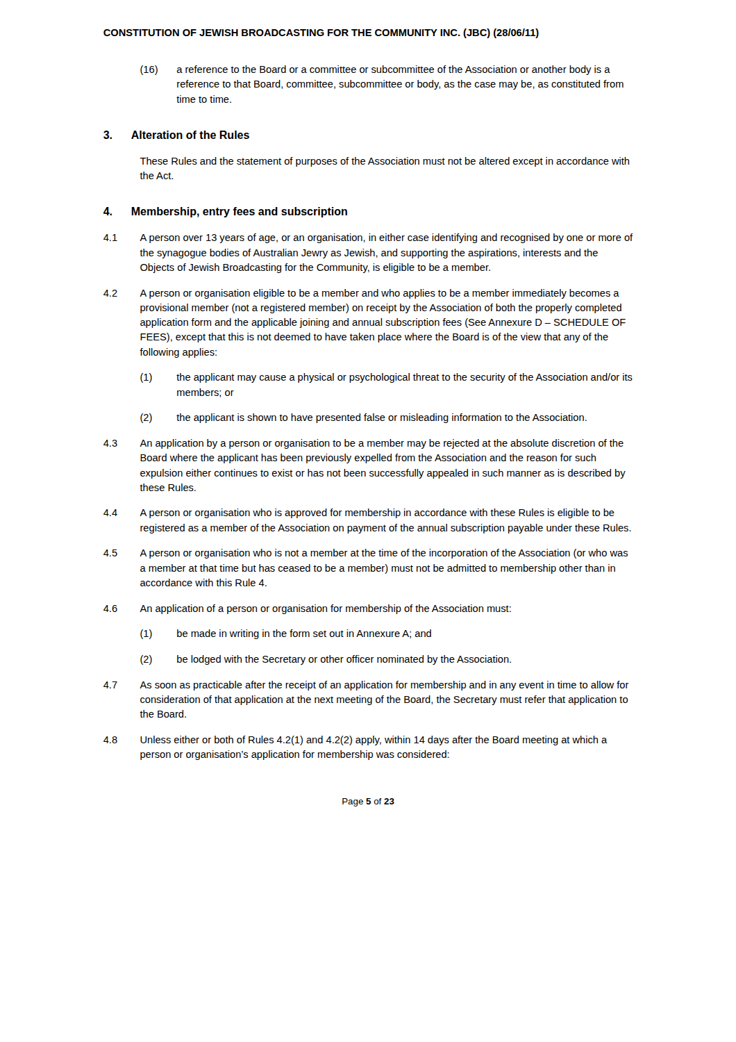CONSTITUTION OF JEWISH BROADCASTING FOR THE COMMUNITY INC. (JBC) (28/06/11)
(16) a reference to the Board or a committee or subcommittee of the Association or another body is a reference to that Board, committee, subcommittee or body, as the case may be, as constituted from time to time.
3. Alteration of the Rules
These Rules and the statement of purposes of the Association must not be altered except in accordance with the Act.
4. Membership, entry fees and subscription
4.1 A person over 13 years of age, or an organisation, in either case identifying and recognised by one or more of the synagogue bodies of Australian Jewry as Jewish, and supporting the aspirations, interests and the Objects of Jewish Broadcasting for the Community, is eligible to be a member.
4.2 A person or organisation eligible to be a member and who applies to be a member immediately becomes a provisional member (not a registered member) on receipt by the Association of both the properly completed application form and the applicable joining and annual subscription fees (See Annexure D – SCHEDULE OF FEES), except that this is not deemed to have taken place where the Board is of the view that any of the following applies:
(1) the applicant may cause a physical or psychological threat to the security of the Association and/or its members; or
(2) the applicant is shown to have presented false or misleading information to the Association.
4.3 An application by a person or organisation to be a member may be rejected at the absolute discretion of the Board where the applicant has been previously expelled from the Association and the reason for such expulsion either continues to exist or has not been successfully appealed in such manner as is described by these Rules.
4.4 A person or organisation who is approved for membership in accordance with these Rules is eligible to be registered as a member of the Association on payment of the annual subscription payable under these Rules.
4.5 A person or organisation who is not a member at the time of the incorporation of the Association (or who was a member at that time but has ceased to be a member) must not be admitted to membership other than in accordance with this Rule 4.
4.6 An application of a person or organisation for membership of the Association must:
(1) be made in writing in the form set out in Annexure A; and
(2) be lodged with the Secretary or other officer nominated by the Association.
4.7 As soon as practicable after the receipt of an application for membership and in any event in time to allow for consideration of that application at the next meeting of the Board, the Secretary must refer that application to the Board.
4.8 Unless either or both of Rules 4.2(1) and 4.2(2) apply, within 14 days after the Board meeting at which a person or organisation’s application for membership was considered:
Page 5 of 23